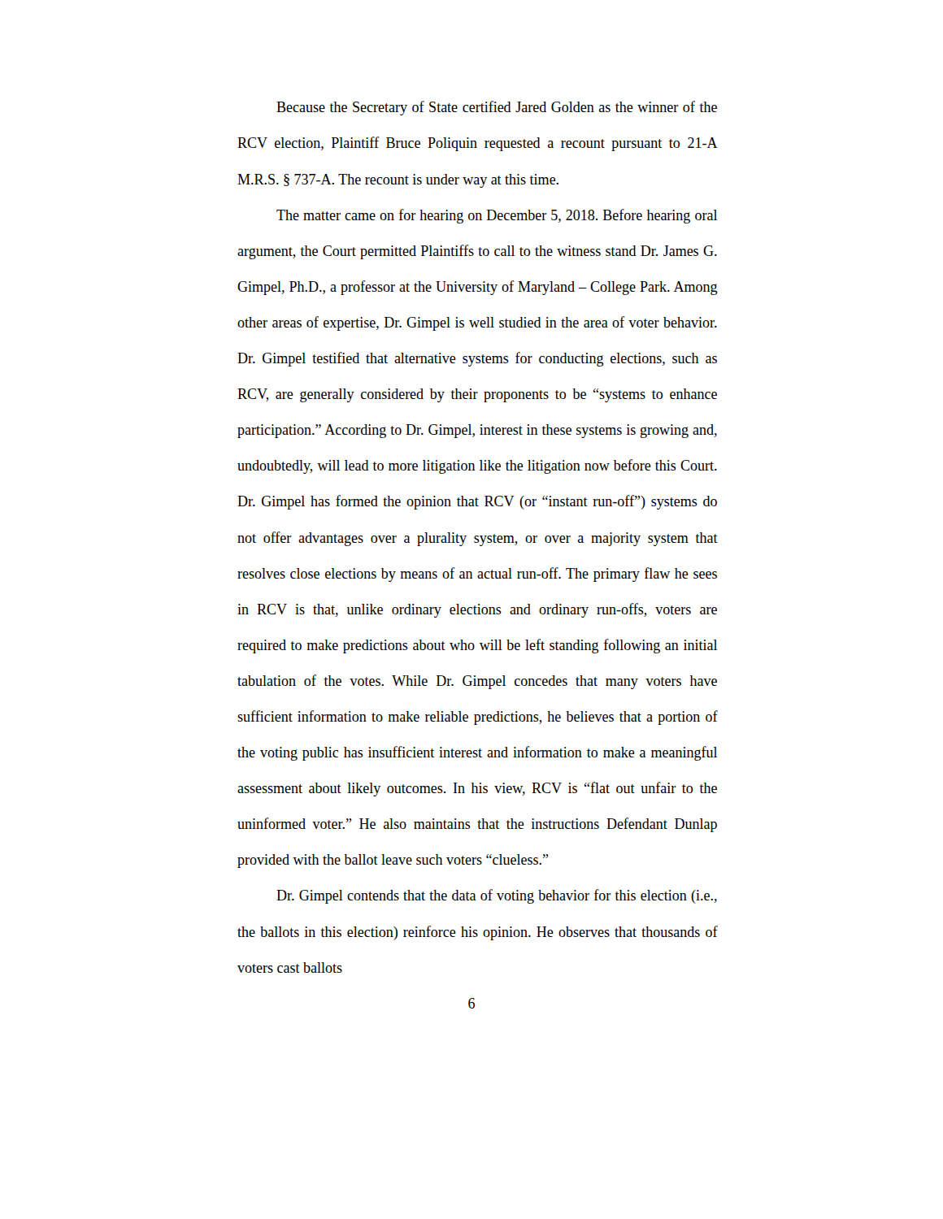Because the Secretary of State certified Jared Golden as the winner of the RCV election, Plaintiff Bruce Poliquin requested a recount pursuant to 21-A M.R.S. § 737-A. The recount is under way at this time.
The matter came on for hearing on December 5, 2018. Before hearing oral argument, the Court permitted Plaintiffs to call to the witness stand Dr. James G. Gimpel, Ph.D., a professor at the University of Maryland – College Park. Among other areas of expertise, Dr. Gimpel is well studied in the area of voter behavior. Dr. Gimpel testified that alternative systems for conducting elections, such as RCV, are generally considered by their proponents to be “systems to enhance participation.” According to Dr. Gimpel, interest in these systems is growing and, undoubtedly, will lead to more litigation like the litigation now before this Court. Dr. Gimpel has formed the opinion that RCV (or “instant run-off”) systems do not offer advantages over a plurality system, or over a majority system that resolves close elections by means of an actual run-off. The primary flaw he sees in RCV is that, unlike ordinary elections and ordinary run-offs, voters are required to make predictions about who will be left standing following an initial tabulation of the votes. While Dr. Gimpel concedes that many voters have sufficient information to make reliable predictions, he believes that a portion of the voting public has insufficient interest and information to make a meaningful assessment about likely outcomes. In his view, RCV is “flat out unfair to the uninformed voter.” He also maintains that the instructions Defendant Dunlap provided with the ballot leave such voters “clueless.”
Dr. Gimpel contends that the data of voting behavior for this election (i.e., the ballots in this election) reinforce his opinion. He observes that thousands of voters cast ballots
6